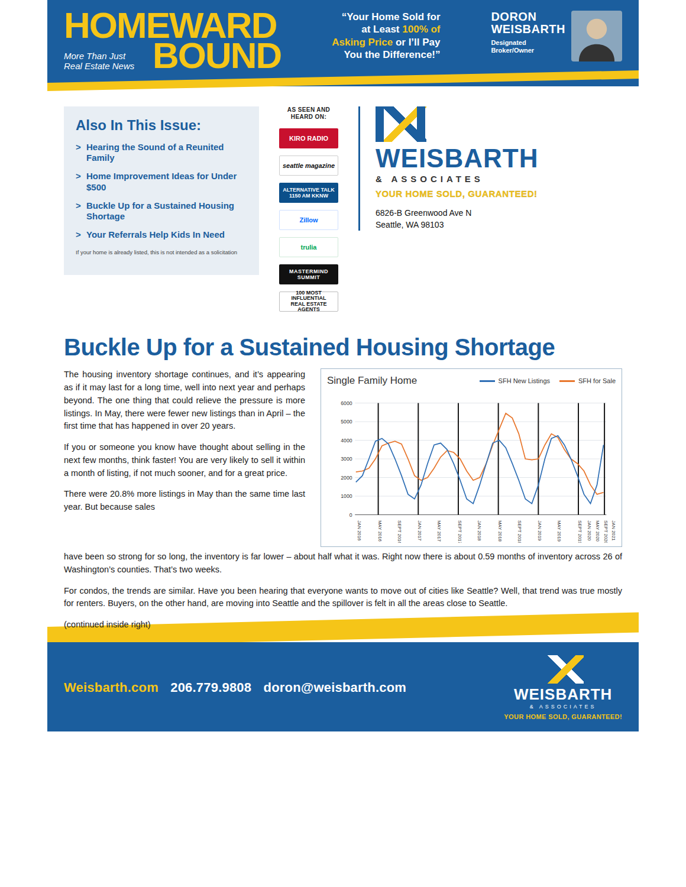Homeward Bound
More Than Just
Real Estate News
“Your Home Sold for
at Least 100% of
Asking Price or I’ll Pay
You the Difference!”
DORON
WEISBARTH
Designated
Broker/Owner
Also In This Issue:
Hearing the Sound of a Reunited Family
Home Improvement Ideas for Under $500
Buckle Up for a Sustained Housing Shortage
Your Referrals Help Kids In Need
If your home is already listed, this is not intended as a solicitation
AS SEEN AND
HEARD ON:
KIRO RADIO
seattle magazine
ALTERNATIVE TALK
1150 AM KKNW
Zillow
trulia
MASTERMIND SUMMIT
100 MOST
INFLUENTIAL
REAL ESTATE AGENTS
WEISBARTH
& ASSOCIATES
YOUR HOME SOLD, GUARANTEED!
6826-B Greenwood Ave N
Seattle, WA 98103
Buckle Up for a Sustained Housing Shortage
The housing inventory shortage continues, and it’s appearing as if it may last for a long time, well into next year and perhaps beyond. The one thing that could relieve the pressure is more listings. In May, there were fewer new listings than in April – the first time that has happened in over 20 years.
If you or someone you know have thought about selling in the next few months, think faster! You are very likely to sell it within a month of listing, if not much sooner, and for a great price.
There were 20.8% more listings in May than the same time last year. But because sales
Single Family Home
SFH New Listings SFH for Sale
6000 5000 4000 3000 2000 1000 0 JAN 2016 MAY 2016 SEPT 2016 JAN 2017 MAY 2017 SEPT 2017 JAN 2018 MAY 2018 SEPT 2018 JAN 2019 MAY 2019 SEPT 2019 JAN 2020 MAY 2020 SEPT 2020 JAN 2021 MAY 2021
have been so strong for so long, the inventory is far lower – about half what it was. Right now there is about 0.59 months of inventory across 26 of Washington’s counties. That’s two weeks.
For condos, the trends are similar. Have you been hearing that everyone wants to move out of cities like Seattle? Well, that trend was true mostly for renters. Buyers, on the other hand, are moving into Seattle and the spillover is felt in all the areas close to Seattle.
(continued inside right)
Weisbarth.com 206.779.9808 doron@weisbarth.com
WEISBARTH
& ASSOCIATES
YOUR HOME SOLD, GUARANTEED!